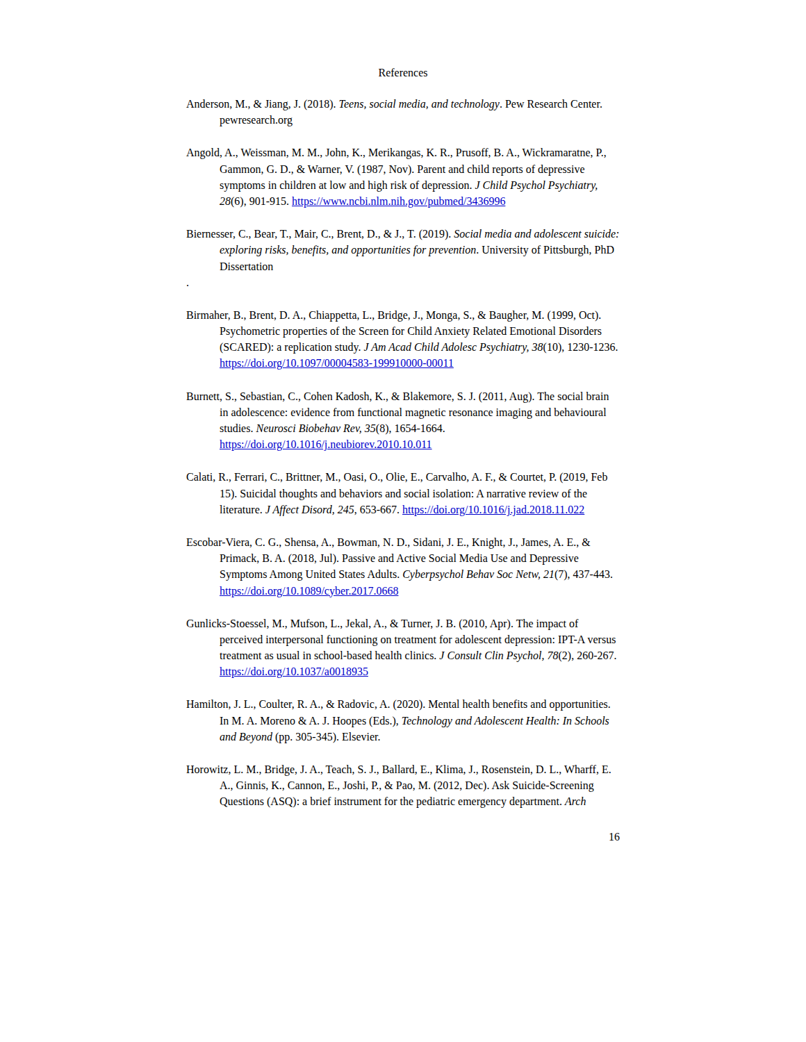References
Anderson, M., & Jiang, J. (2018). Teens, social media, and technology. Pew Research Center. pewresearch.org
Angold, A., Weissman, M. M., John, K., Merikangas, K. R., Prusoff, B. A., Wickramaratne, P., Gammon, G. D., & Warner, V. (1987, Nov). Parent and child reports of depressive symptoms in children at low and high risk of depression. J Child Psychol Psychiatry, 28(6), 901-915. https://www.ncbi.nlm.nih.gov/pubmed/3436996
Biernesser, C., Bear, T., Mair, C., Brent, D., & J., T. (2019). Social media and adolescent suicide: exploring risks, benefits, and opportunities for prevention. University of Pittsburgh, PhD Dissertation
.
Birmaher, B., Brent, D. A., Chiappetta, L., Bridge, J., Monga, S., & Baugher, M. (1999, Oct). Psychometric properties of the Screen for Child Anxiety Related Emotional Disorders (SCARED): a replication study. J Am Acad Child Adolesc Psychiatry, 38(10), 1230-1236. https://doi.org/10.1097/00004583-199910000-00011
Burnett, S., Sebastian, C., Cohen Kadosh, K., & Blakemore, S. J. (2011, Aug). The social brain in adolescence: evidence from functional magnetic resonance imaging and behavioural studies. Neurosci Biobehav Rev, 35(8), 1654-1664. https://doi.org/10.1016/j.neubiorev.2010.10.011
Calati, R., Ferrari, C., Brittner, M., Oasi, O., Olie, E., Carvalho, A. F., & Courtet, P. (2019, Feb 15). Suicidal thoughts and behaviors and social isolation: A narrative review of the literature. J Affect Disord, 245, 653-667. https://doi.org/10.1016/j.jad.2018.11.022
Escobar-Viera, C. G., Shensa, A., Bowman, N. D., Sidani, J. E., Knight, J., James, A. E., & Primack, B. A. (2018, Jul). Passive and Active Social Media Use and Depressive Symptoms Among United States Adults. Cyberpsychol Behav Soc Netw, 21(7), 437-443. https://doi.org/10.1089/cyber.2017.0668
Gunlicks-Stoessel, M., Mufson, L., Jekal, A., & Turner, J. B. (2010, Apr). The impact of perceived interpersonal functioning on treatment for adolescent depression: IPT-A versus treatment as usual in school-based health clinics. J Consult Clin Psychol, 78(2), 260-267. https://doi.org/10.1037/a0018935
Hamilton, J. L., Coulter, R. A., & Radovic, A. (2020). Mental health benefits and opportunities. In M. A. Moreno & A. J. Hoopes (Eds.), Technology and Adolescent Health: In Schools and Beyond (pp. 305-345). Elsevier.
Horowitz, L. M., Bridge, J. A., Teach, S. J., Ballard, E., Klima, J., Rosenstein, D. L., Wharff, E. A., Ginnis, K., Cannon, E., Joshi, P., & Pao, M. (2012, Dec). Ask Suicide-Screening Questions (ASQ): a brief instrument for the pediatric emergency department. Arch
16